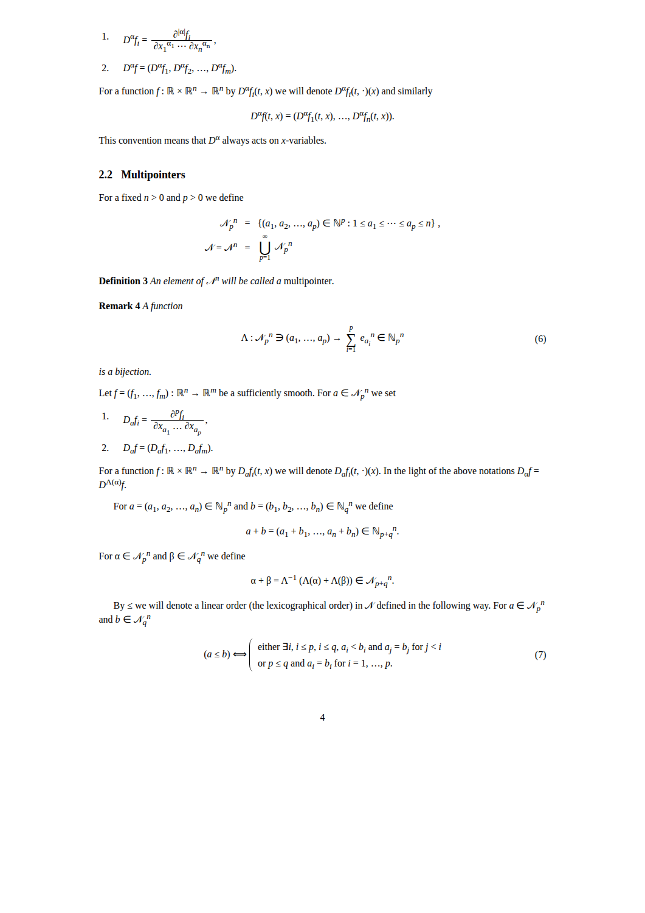1. Dαfi = ∂|α|fi ∂x1α1 ⋯ ∂xnαn ,
2. Dαf = (Dαf1, Dαf2, …, Dαfm).
For a function f : ℝ × ℝn → ℝn by Dαfi(t, x) we will denote Dαfi(t, ·)(x) and similarly
Dαf(t, x) = (Dαf1(t, x), …, Dαfn(t, x)).
This convention means that Dα always acts on x-variables.
2.2 Multipointers
For a fixed n > 0 and p > 0 we define
| 𝒩 p n | = | {( a 1 , a 2 , …, a p ) ∈ ℕ p : 1 ≤ a 1 ≤ ⋯ ≤ a p ≤ n } , |
| 𝒩 = 𝒩 n | = | ∞ ⋃ p =1 𝒩 p n |
Definition 3 An element of 𝒩n will be called a multipointer.
Remark 4 A function
Λ : 𝒩pn ∋ (a1, …, ap) → p ∑ i=1 eain ∈ ℕpn
(6)
is a bijection.
Let f = (f1, …, fm) : ℝn → ℝm be a sufficiently smooth. For a ∈ 𝒩pn we set
1. Dafi = ∂pfi ∂xa1 … ∂xap ,
2. Daf = (Daf1, …, Dafm).
For a function f : ℝ × ℝn → ℝn by Dafi(t, x) we will denote Dafi(t, ·)(x). In the light of the above notations Dαf = DΛ(α)f.
For a = (a1, a2, …, an) ∈ ℕpn and b = (b1, b2, …, bn) ∈ ℕqn we define
a + b = (a1 + b1, …, an + bn) ∈ ℕp+qn.
For α ∈ 𝒩pn and β ∈ 𝒩qn we define
α + β = Λ−1 (Λ(α) + Λ(β)) ∈ 𝒩p+qn.
By ≤ we will denote a linear order (the lexicographical order) in 𝒩 defined in the following way. For a ∈ 𝒩pn and b ∈ 𝒩qn
(a ≤ b) ⟺ either ∃i, i ≤ p, i ≤ q, ai < bi and aj = bj for j < i or p ≤ q and ai = bi for i = 1, …, p.
(7)
4